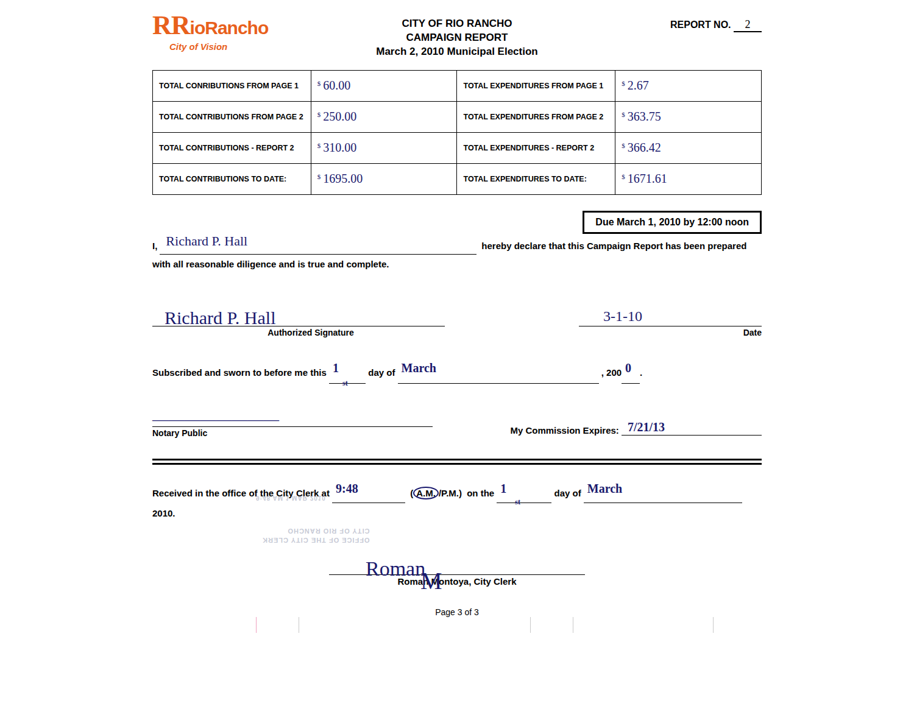RRioRancho
City of Vision
CITY OF RIO RANCHO
CAMPAIGN REPORT
March 2, 2010 Municipal Election
REPORT NO. 2
| Total Conributions from Page 1 | $ 60.00 | Total Expenditures from Page 1 | $ 2.67 |
| Total Contributions from Page 2 | $ 250.00 | Total Expenditures from Page 2 | $ 363.75 |
| Total Contributions - Report 2 | $ 310.00 | Total Expenditures - Report 2 | $ 366.42 |
| T OTAL C ONTRIBUTIONS TO D ATE: | $ 1695.00 | Total Expenditures to Date: | $ 1671.61 |
Due March 1, 2010 by 12:00 noon
I, Richard P. Hall hereby declare that this Campaign Report has been prepared
with all reasonable diligence and is true and complete.
Richard P. Hall
Authorized Signature
3-1-10
Date
Subscribed and sworn to before me this st 1 day of March , 2000.
————————
Notary Public
My Commission Expires: 7/21/13
9:48 AM 1 MAR 2010
OFFICE OF THE CITY CLERK
CITY OF RIO RANCHO
Received in the office of the City Clerk at 9:48 (A.M./P.M.) on the st 1 day of March 2010.
Roman M
Roman Montoya, City Clerk
Page 3 of 3